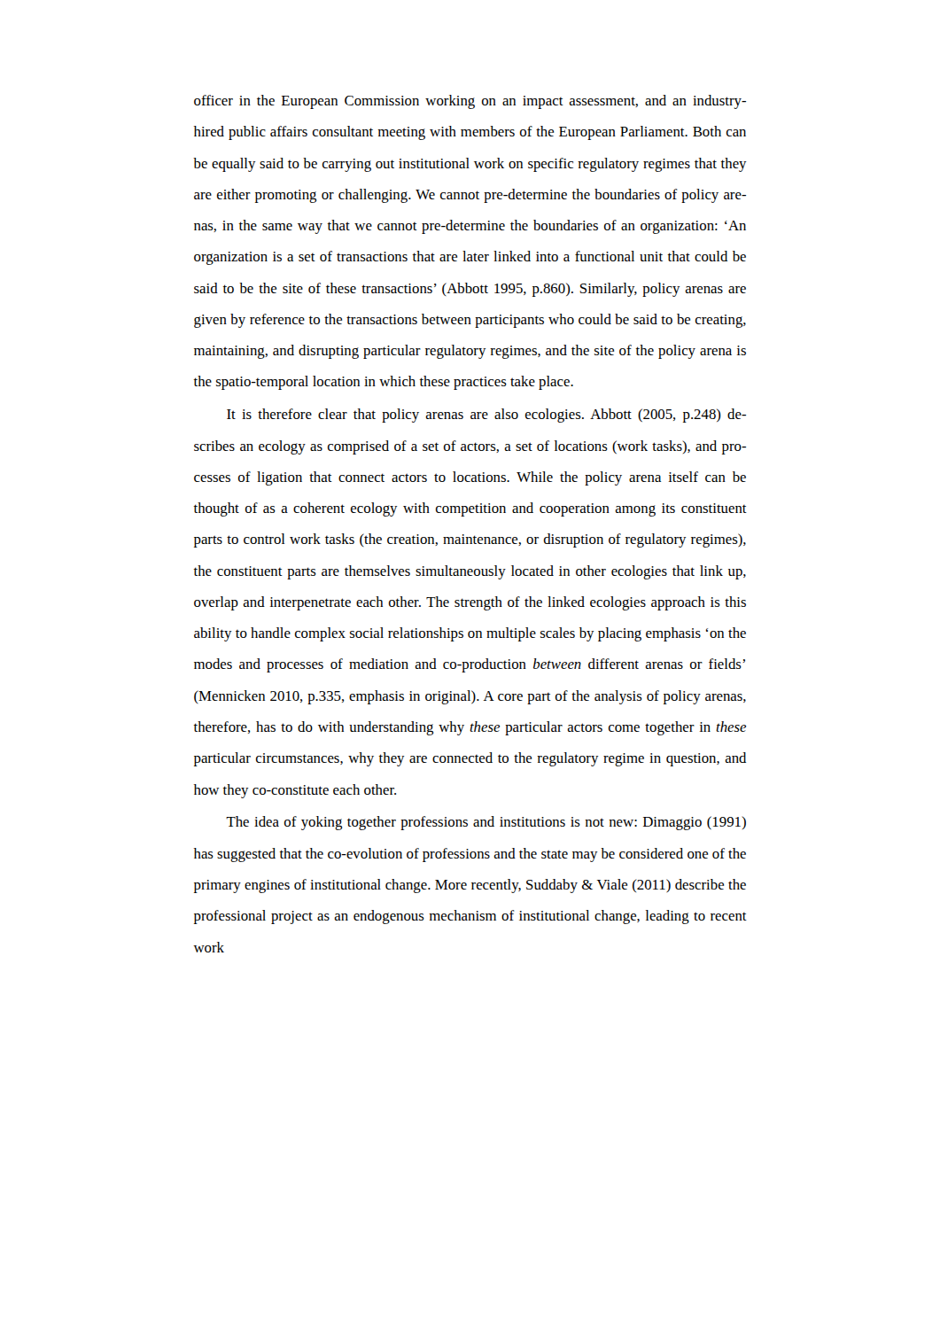officer in the European Commission working on an impact assessment, and an industry-hired public affairs consultant meeting with members of the European Parliament. Both can be equally said to be carrying out institutional work on specific regulatory regimes that they are either promoting or challenging. We cannot pre-determine the boundaries of policy arenas, in the same way that we cannot pre-determine the boundaries of an organization: ‘An organization is a set of transactions that are later linked into a functional unit that could be said to be the site of these transactions’ (Abbott 1995, p.860). Similarly, policy arenas are given by reference to the transactions between participants who could be said to be creating, maintaining, and disrupting particular regulatory regimes, and the site of the policy arena is the spatio-temporal location in which these practices take place.
It is therefore clear that policy arenas are also ecologies. Abbott (2005, p.248) describes an ecology as comprised of a set of actors, a set of locations (work tasks), and processes of ligation that connect actors to locations. While the policy arena itself can be thought of as a coherent ecology with competition and cooperation among its constituent parts to control work tasks (the creation, maintenance, or disruption of regulatory regimes), the constituent parts are themselves simultaneously located in other ecologies that link up, overlap and interpenetrate each other. The strength of the linked ecologies approach is this ability to handle complex social relationships on multiple scales by placing emphasis ‘on the modes and processes of mediation and co-production between different arenas or fields’ (Mennicken 2010, p.335, emphasis in original). A core part of the analysis of policy arenas, therefore, has to do with understanding why these particular actors come together in these particular circumstances, why they are connected to the regulatory regime in question, and how they co-constitute each other.
The idea of yoking together professions and institutions is not new: Dimaggio (1991) has suggested that the co-evolution of professions and the state may be considered one of the primary engines of institutional change. More recently, Suddaby & Viale (2011) describe the professional project as an endogenous mechanism of institutional change, leading to recent work